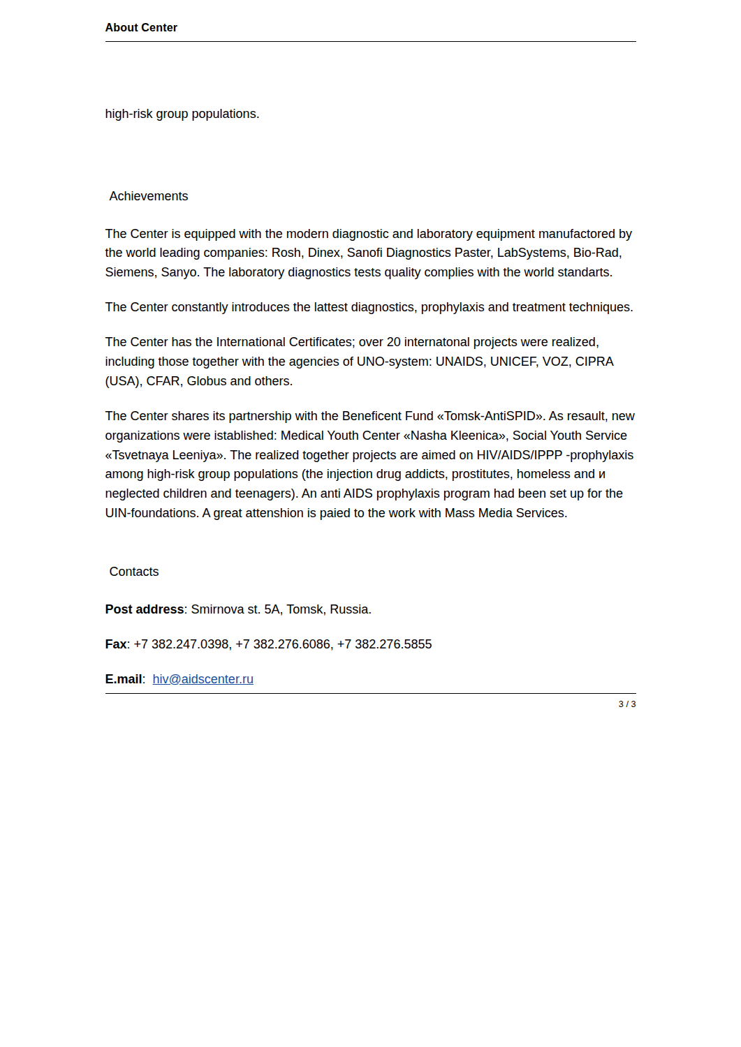About Center
high-risk group populations.
Achievements
The Center is equipped with the modern diagnostic and laboratory equipment manufactored by the world leading companies: Rosh, Dinex, Sanofi Diagnostics Paster, LabSystems, Bio-Rad, Siemens, Sanyo. The laboratory diagnostics tests quality complies with the world standarts.
The Center constantly introduces the lattest diagnostics, prophylaxis and treatment techniques.
The Center has the International Certificates; over 20 internatonal projects were realized, including those together with the agencies of UNO-system: UNAIDS, UNICEF, VOZ, CIPRA (USA), CFAR, Globus and others.
The Center shares its partnership with the Beneficent Fund «Tomsk-AntiSPID». As resault, new organizations were istablished: Medical Youth Center «Nasha Kleenica», Social Youth Service «Tsvetnaya Leeniya». The realized together projects are aimed on HIV/AIDS/IPPP -prophylaxis among high-risk group populations (the injection drug addicts, prostitutes, homeless and и neglected children and teenagers). An anti AIDS prophylaxis program had been set up for the UIN-foundations. A great attenshion is paied to the work with Mass Media Services.
Contacts
Post address: Smirnova st. 5A, Tomsk, Russia.
Fax: +7 382.247.0398, +7 382.276.6086, +7 382.276.5855
E.mail: hiv@aidscenter.ru
3 / 3